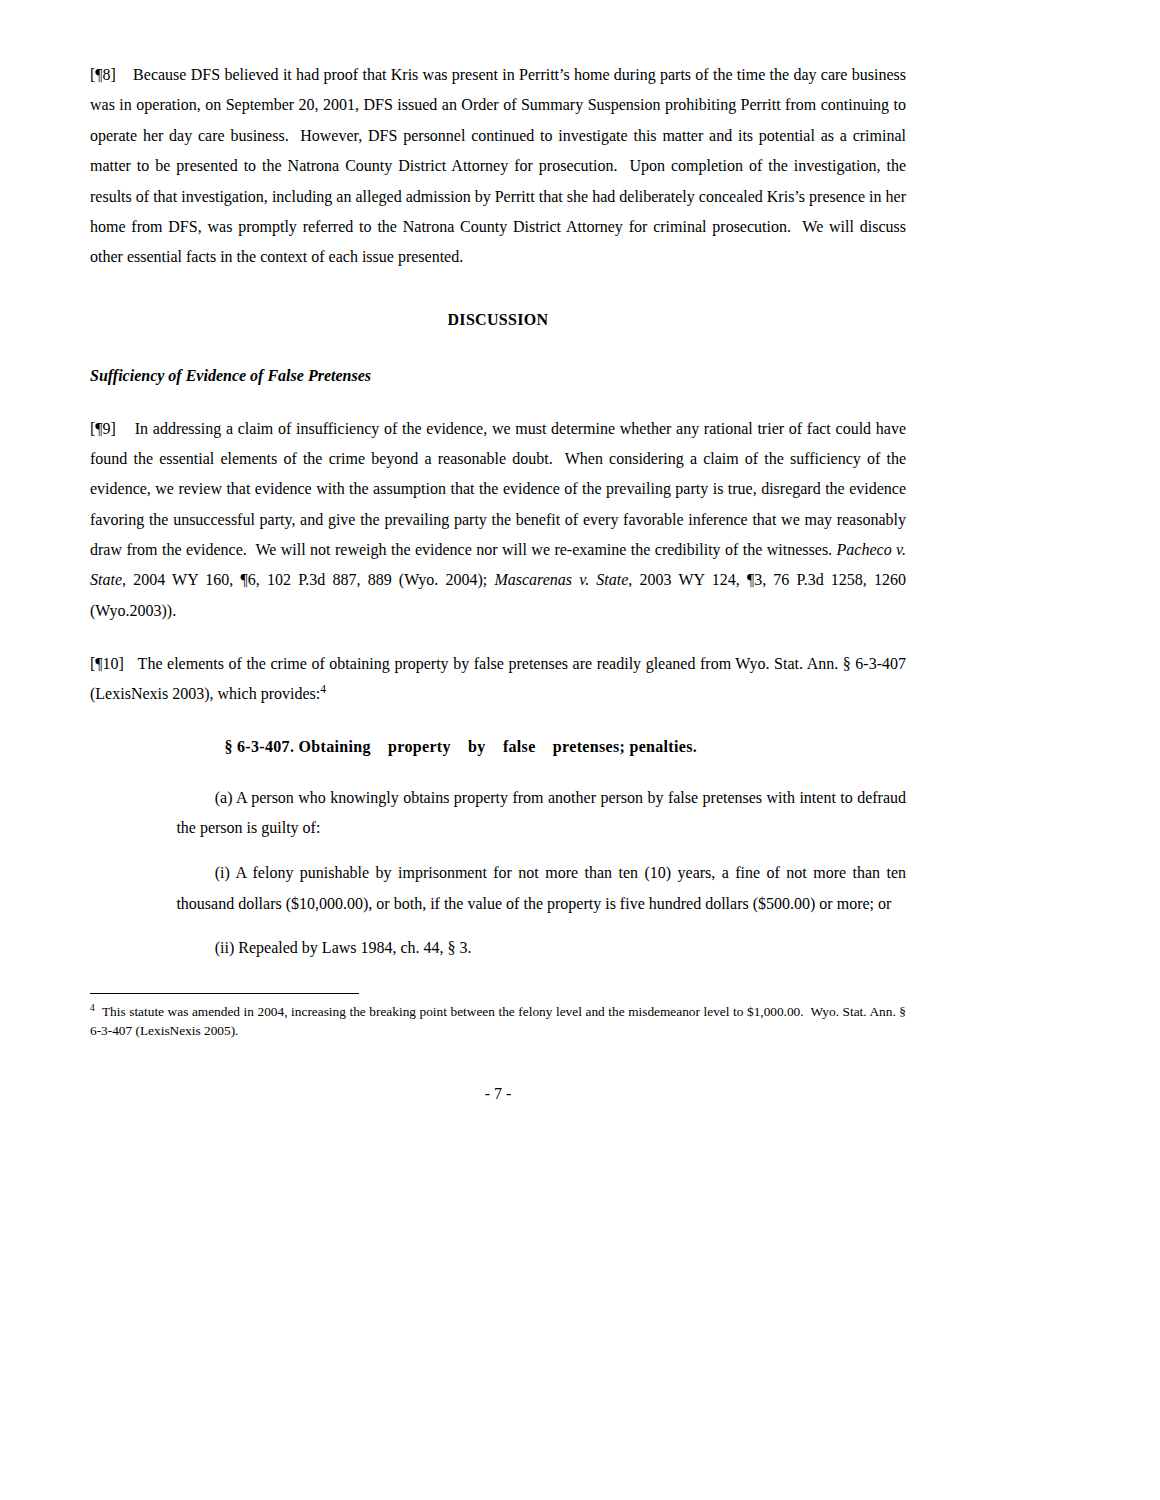[¶8] Because DFS believed it had proof that Kris was present in Perritt’s home during parts of the time the day care business was in operation, on September 20, 2001, DFS issued an Order of Summary Suspension prohibiting Perritt from continuing to operate her day care business. However, DFS personnel continued to investigate this matter and its potential as a criminal matter to be presented to the Natrona County District Attorney for prosecution. Upon completion of the investigation, the results of that investigation, including an alleged admission by Perritt that she had deliberately concealed Kris’s presence in her home from DFS, was promptly referred to the Natrona County District Attorney for criminal prosecution. We will discuss other essential facts in the context of each issue presented.
DISCUSSION
Sufficiency of Evidence of False Pretenses
[¶9] In addressing a claim of insufficiency of the evidence, we must determine whether any rational trier of fact could have found the essential elements of the crime beyond a reasonable doubt. When considering a claim of the sufficiency of the evidence, we review that evidence with the assumption that the evidence of the prevailing party is true, disregard the evidence favoring the unsuccessful party, and give the prevailing party the benefit of every favorable inference that we may reasonably draw from the evidence. We will not reweigh the evidence nor will we re-examine the credibility of the witnesses. Pacheco v. State, 2004 WY 160, ¶6, 102 P.3d 887, 889 (Wyo. 2004); Mascarenas v. State, 2003 WY 124, ¶3, 76 P.3d 1258, 1260 (Wyo.2003)).
[¶10] The elements of the crime of obtaining property by false pretenses are readily gleaned from Wyo. Stat. Ann. § 6-3-407 (LexisNexis 2003), which provides:4
§ 6-3-407. Obtaining property by false pretenses; penalties.
(a) A person who knowingly obtains property from another person by false pretenses with intent to defraud the person is guilty of:
(i) A felony punishable by imprisonment for not more than ten (10) years, a fine of not more than ten thousand dollars ($10,000.00), or both, if the value of the property is five hundred dollars ($500.00) or more; or
(ii) Repealed by Laws 1984, ch. 44, § 3.
4 This statute was amended in 2004, increasing the breaking point between the felony level and the misdemeanor level to $1,000.00. Wyo. Stat. Ann. § 6-3-407 (LexisNexis 2005).
- 7 -